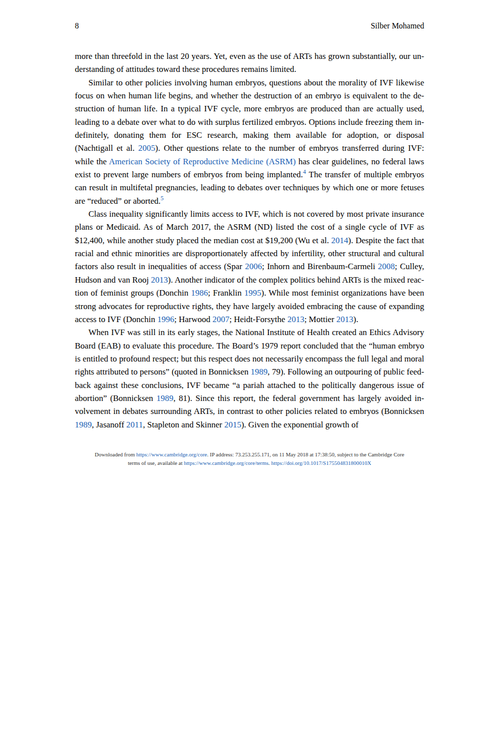8 Silber Mohamed
more than threefold in the last 20 years. Yet, even as the use of ARTs has grown substantially, our understanding of attitudes toward these procedures remains limited.
Similar to other policies involving human embryos, questions about the morality of IVF likewise focus on when human life begins, and whether the destruction of an embryo is equivalent to the destruction of human life. In a typical IVF cycle, more embryos are produced than are actually used, leading to a debate over what to do with surplus fertilized embryos. Options include freezing them indefinitely, donating them for ESC research, making them available for adoption, or disposal (Nachtigall et al. 2005). Other questions relate to the number of embryos transferred during IVF: while the American Society of Reproductive Medicine (ASRM) has clear guidelines, no federal laws exist to prevent large numbers of embryos from being implanted.4 The transfer of multiple embryos can result in multifetal pregnancies, leading to debates over techniques by which one or more fetuses are “reduced” or aborted.5
Class inequality significantly limits access to IVF, which is not covered by most private insurance plans or Medicaid. As of March 2017, the ASRM (ND) listed the cost of a single cycle of IVF as $12,400, while another study placed the median cost at $19,200 (Wu et al. 2014). Despite the fact that racial and ethnic minorities are disproportionately affected by infertility, other structural and cultural factors also result in inequalities of access (Spar 2006; Inhorn and Birenbaum-Carmeli 2008; Culley, Hudson and van Rooj 2013). Another indicator of the complex politics behind ARTs is the mixed reaction of feminist groups (Donchin 1986; Franklin 1995). While most feminist organizations have been strong advocates for reproductive rights, they have largely avoided embracing the cause of expanding access to IVF (Donchin 1996; Harwood 2007; Heidt-Forsythe 2013; Mottier 2013).
When IVF was still in its early stages, the National Institute of Health created an Ethics Advisory Board (EAB) to evaluate this procedure. The Board’s 1979 report concluded that the “human embryo is entitled to profound respect; but this respect does not necessarily encompass the full legal and moral rights attributed to persons” (quoted in Bonnicksen 1989, 79). Following an outpouring of public feedback against these conclusions, IVF became “a pariah attached to the politically dangerous issue of abortion” (Bonnicksen 1989, 81). Since this report, the federal government has largely avoided involvement in debates surrounding ARTs, in contrast to other policies related to embryos (Bonnicksen 1989, Jasanoff 2011, Stapleton and Skinner 2015). Given the exponential growth of
Downloaded from https://www.cambridge.org/core. IP address: 73.253.255.171, on 11 May 2018 at 17:38:50, subject to the Cambridge Core
terms of use, available at https://www.cambridge.org/core/terms. https://doi.org/10.1017/S175504831800010X